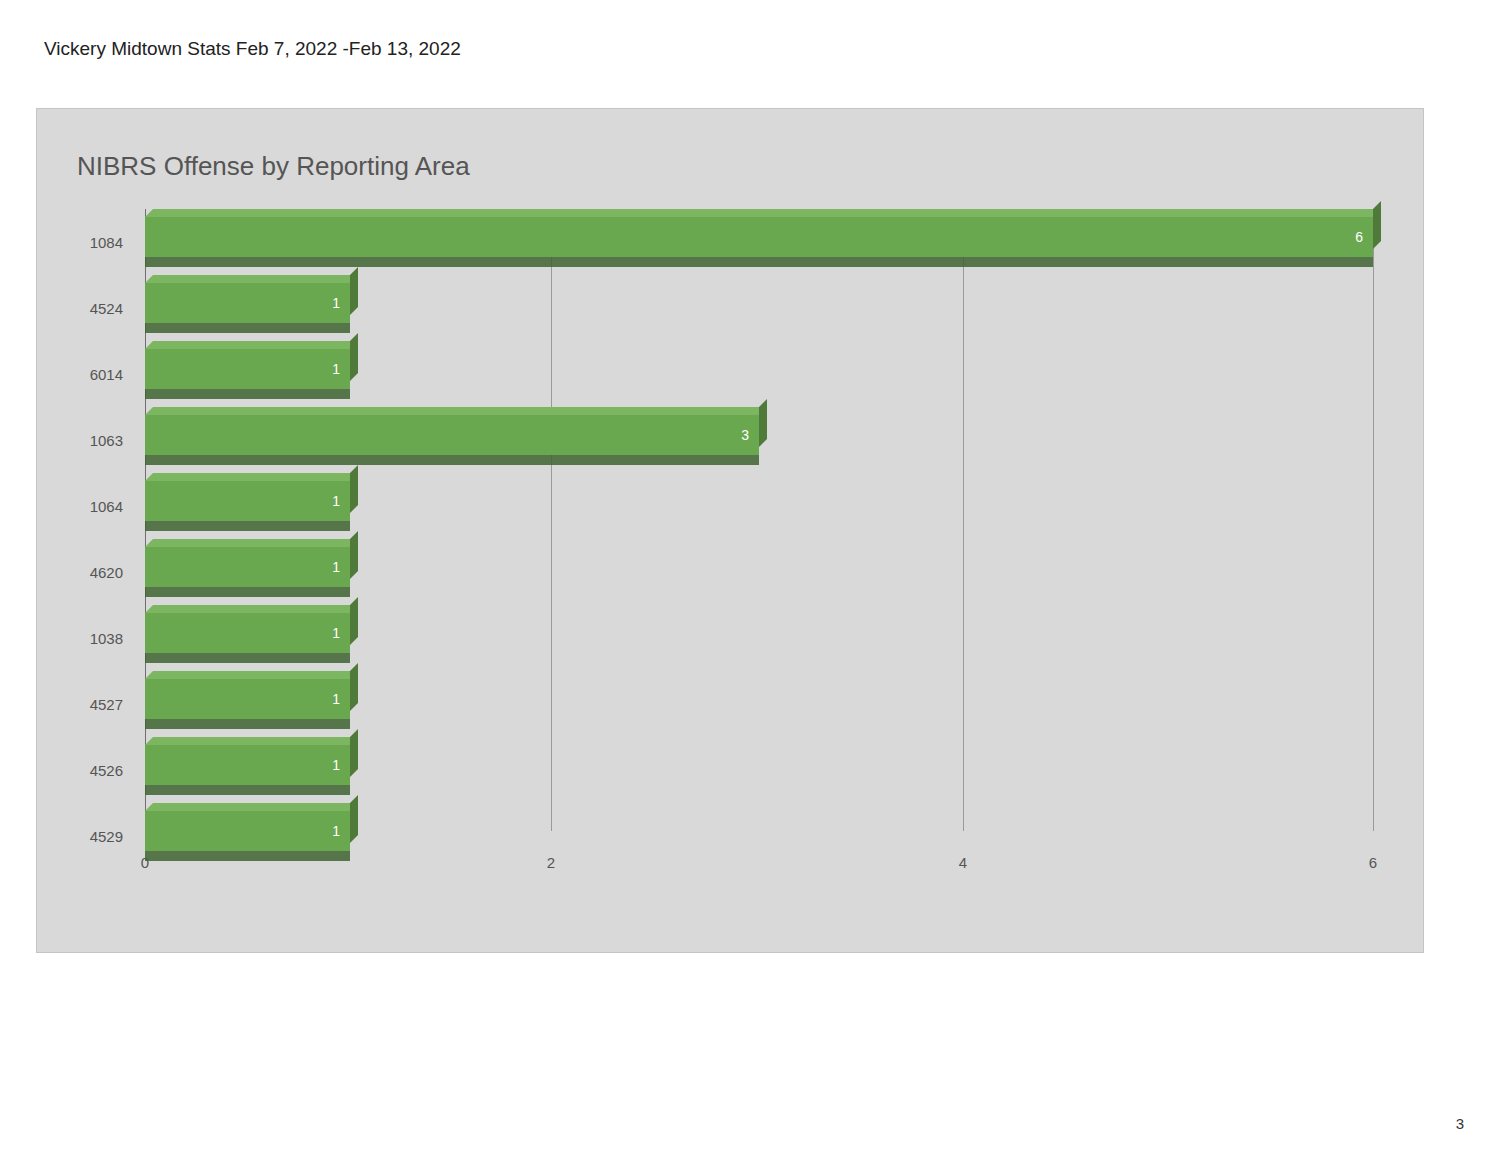Vickery Midtown Stats Feb 7, 2022 -Feb 13, 2022
NIBRS Offense by Reporting Area
0
2
4
6
1084
6
4524
1
6014
1
1063
3
1064
1
4620
1
1038
1
4527
1
4526
1
4529
1
3